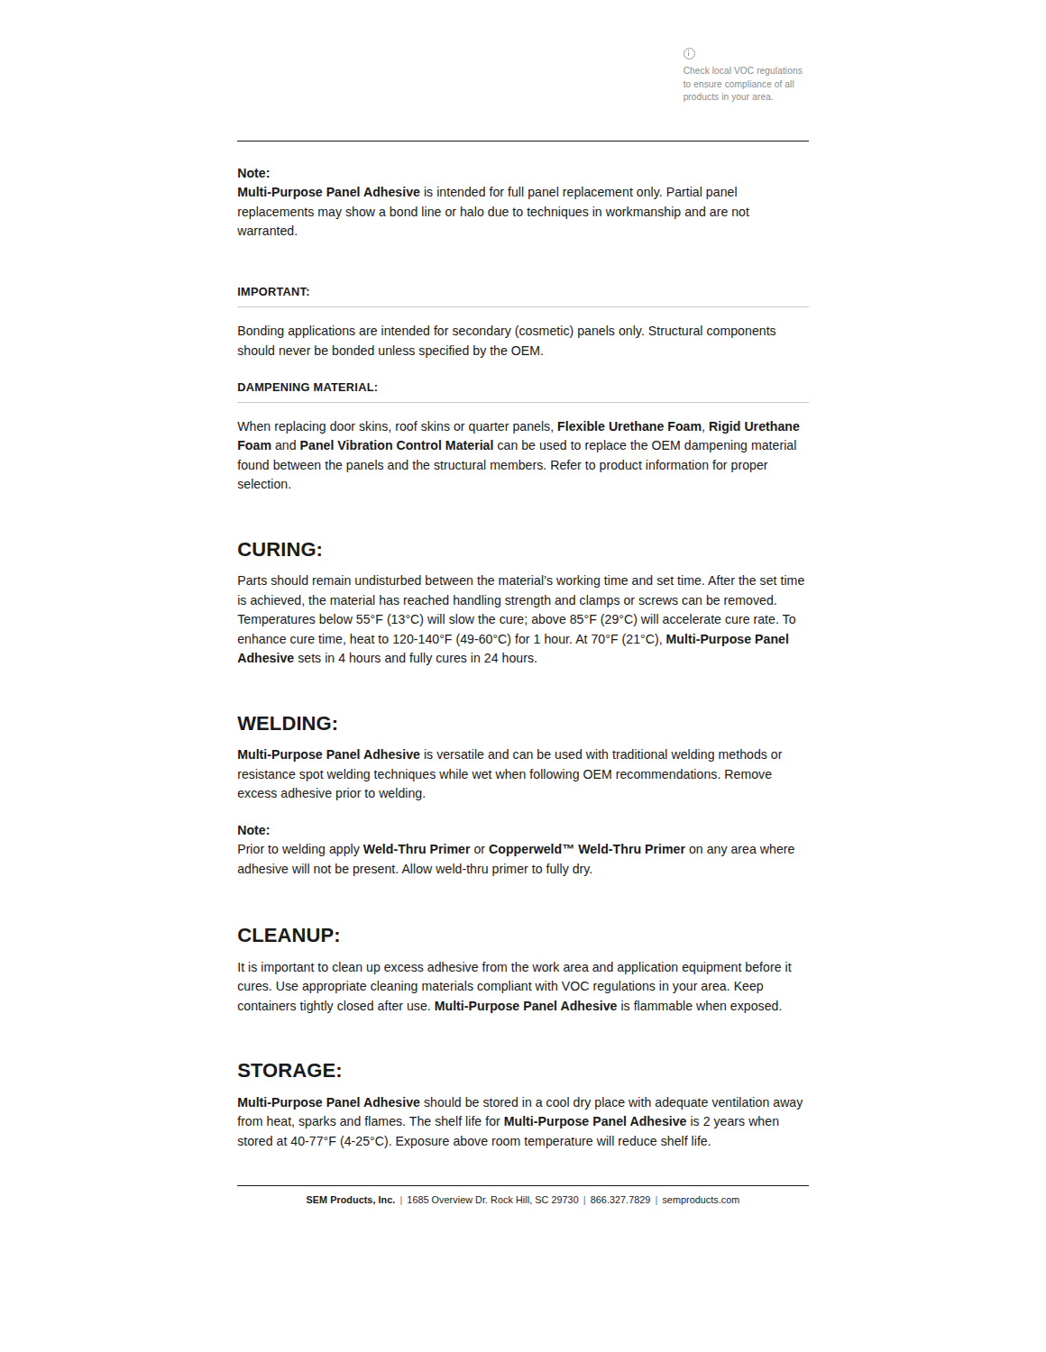Check local VOC regulations to ensure compliance of all products in your area.
Note:
Multi-Purpose Panel Adhesive is intended for full panel replacement only. Partial panel replacements may show a bond line or halo due to techniques in workmanship and are not warranted.
IMPORTANT:
Bonding applications are intended for secondary (cosmetic) panels only. Structural components should never be bonded unless specified by the OEM.
DAMPENING MATERIAL:
When replacing door skins, roof skins or quarter panels, Flexible Urethane Foam, Rigid Urethane Foam and Panel Vibration Control Material can be used to replace the OEM dampening material found between the panels and the structural members. Refer to product information for proper selection.
CURING:
Parts should remain undisturbed between the material’s working time and set time. After the set time is achieved, the material has reached handling strength and clamps or screws can be removed. Temperatures below 55°F (13°C) will slow the cure; above 85°F (29°C) will accelerate cure rate. To enhance cure time, heat to 120-140°F (49-60°C) for 1 hour. At 70°F (21°C), Multi-Purpose Panel Adhesive sets in 4 hours and fully cures in 24 hours.
WELDING:
Multi-Purpose Panel Adhesive is versatile and can be used with traditional welding methods or resistance spot welding techniques while wet when following OEM recommendations. Remove excess adhesive prior to welding.
Note:
Prior to welding apply Weld-Thru Primer or Copperweld™ Weld-Thru Primer on any area where adhesive will not be present. Allow weld-thru primer to fully dry.
CLEANUP:
It is important to clean up excess adhesive from the work area and application equipment before it cures. Use appropriate cleaning materials compliant with VOC regulations in your area. Keep containers tightly closed after use. Multi-Purpose Panel Adhesive is flammable when exposed.
STORAGE:
Multi-Purpose Panel Adhesive should be stored in a cool dry place with adequate ventilation away from heat, sparks and flames. The shelf life for Multi-Purpose Panel Adhesive is 2 years when stored at 40-77°F (4-25°C). Exposure above room temperature will reduce shelf life.
SEM Products, Inc. | 1685 Overview Dr. Rock Hill, SC 29730 | 866.327.7829 | semproducts.com